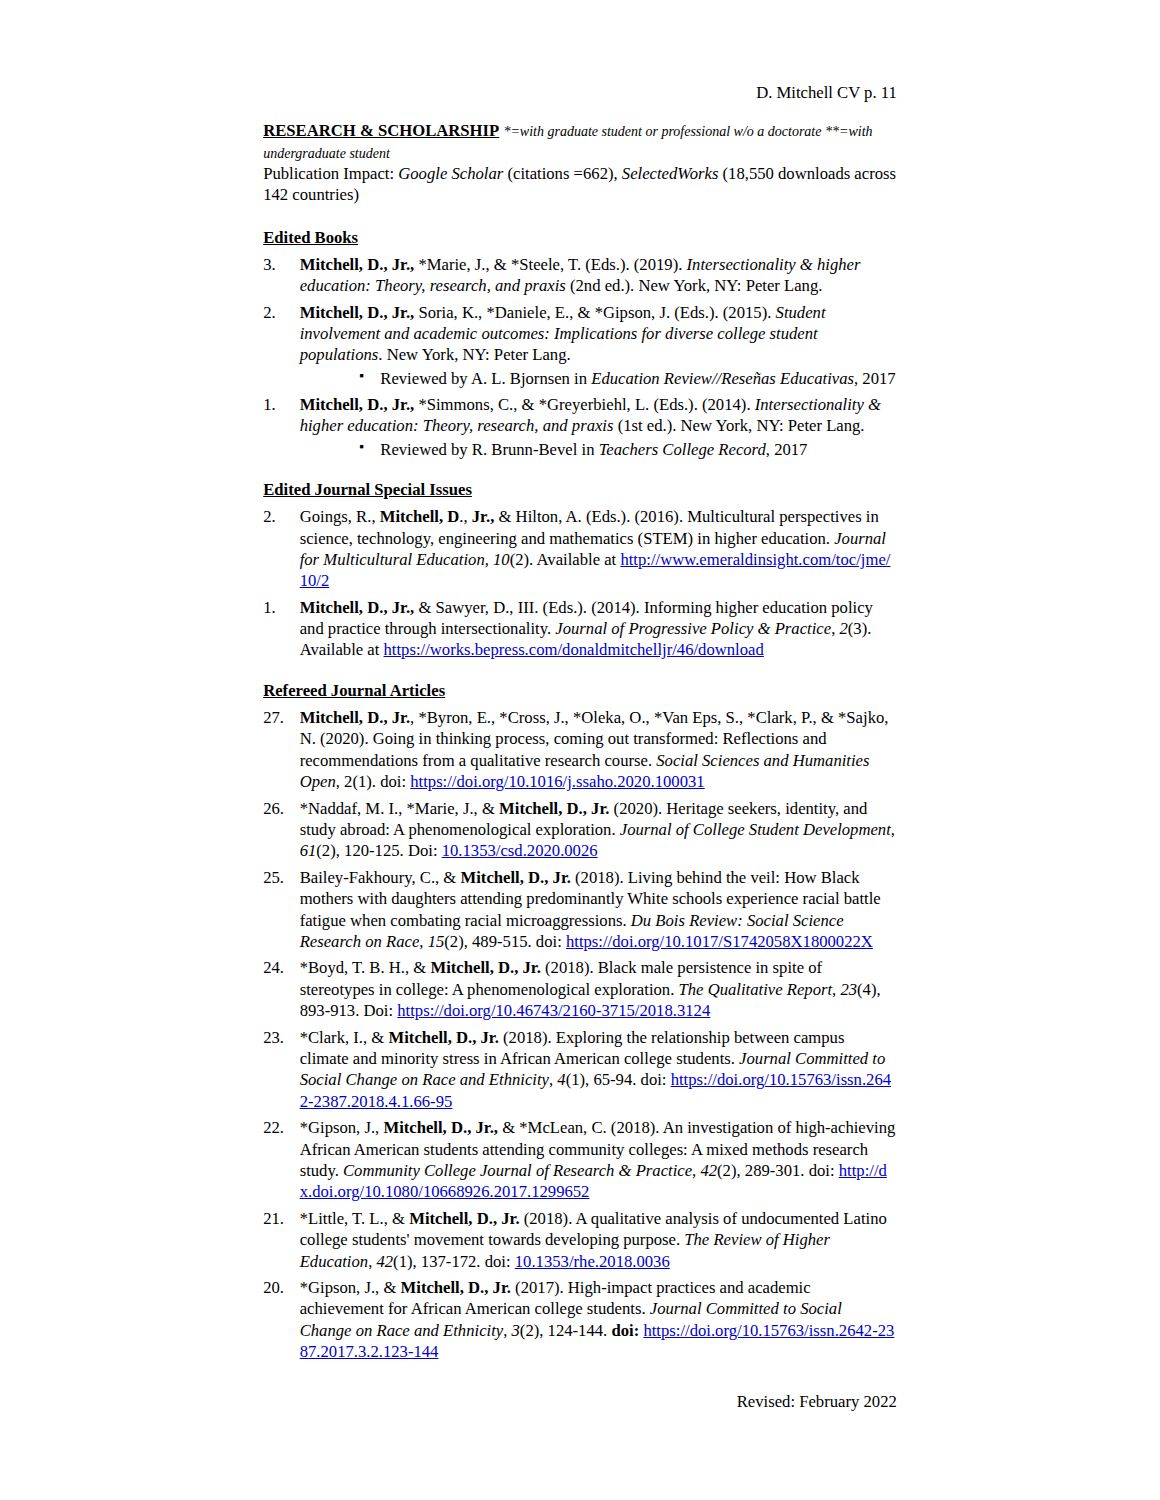D. Mitchell CV p. 11
RESEARCH & SCHOLARSHIP *=with graduate student or professional w/o a doctorate **=with undergraduate student
Publication Impact: Google Scholar (citations =662), SelectedWorks (18,550 downloads across 142 countries)
Edited Books
3. Mitchell, D., Jr., *Marie, J., & *Steele, T. (Eds.). (2019). Intersectionality & higher education: Theory, research, and praxis (2nd ed.). New York, NY: Peter Lang.
2. Mitchell, D., Jr., Soria, K., *Daniele, E., & *Gipson, J. (Eds.). (2015). Student involvement and academic outcomes: Implications for diverse college student populations. New York, NY: Peter Lang.
Reviewed by A. L. Bjornsen in Education Review//Reseñas Educativas, 2017
1. Mitchell, D., Jr., *Simmons, C., & *Greyerbiehl, L. (Eds.). (2014). Intersectionality & higher education: Theory, research, and praxis (1st ed.). New York, NY: Peter Lang.
Reviewed by R. Brunn-Bevel in Teachers College Record, 2017
Edited Journal Special Issues
2. Goings, R., Mitchell, D., Jr., & Hilton, A. (Eds.). (2016). Multicultural perspectives in science, technology, engineering and mathematics (STEM) in higher education. Journal for Multicultural Education, 10(2). Available at http://www.emeraldinsight.com/toc/jme/10/2
1. Mitchell, D., Jr., & Sawyer, D., III. (Eds.). (2014). Informing higher education policy and practice through intersectionality. Journal of Progressive Policy & Practice, 2(3). Available at https://works.bepress.com/donaldmitchelljr/46/download
Refereed Journal Articles
27. Mitchell, D., Jr., *Byron, E., *Cross, J., *Oleka, O., *Van Eps, S., *Clark, P., & *Sajko, N. (2020). Going in thinking process, coming out transformed: Reflections and recommendations from a qualitative research course. Social Sciences and Humanities Open, 2(1). doi: https://doi.org/10.1016/j.ssaho.2020.100031
26. *Naddaf, M. I., *Marie, J., & Mitchell, D., Jr. (2020). Heritage seekers, identity, and study abroad: A phenomenological exploration. Journal of College Student Development, 61(2), 120-125. Doi: 10.1353/csd.2020.0026
25. Bailey-Fakhoury, C., & Mitchell, D., Jr. (2018). Living behind the veil: How Black mothers with daughters attending predominantly White schools experience racial battle fatigue when combating racial microaggressions. Du Bois Review: Social Science Research on Race, 15(2), 489-515. doi: https://doi.org/10.1017/S1742058X1800022X
24. *Boyd, T. B. H., & Mitchell, D., Jr. (2018). Black male persistence in spite of stereotypes in college: A phenomenological exploration. The Qualitative Report, 23(4), 893-913. Doi: https://doi.org/10.46743/2160-3715/2018.3124
23. *Clark, I., & Mitchell, D., Jr. (2018). Exploring the relationship between campus climate and minority stress in African American college students. Journal Committed to Social Change on Race and Ethnicity, 4(1), 65-94. doi: https://doi.org/10.15763/issn.2642-2387.2018.4.1.66-95
22. *Gipson, J., Mitchell, D., Jr., & *McLean, C. (2018). An investigation of high-achieving African American students attending community colleges: A mixed methods research study. Community College Journal of Research & Practice, 42(2), 289-301. doi: http://dx.doi.org/10.1080/10668926.2017.1299652
21. *Little, T. L., & Mitchell, D., Jr. (2018). A qualitative analysis of undocumented Latino college students' movement towards developing purpose. The Review of Higher Education, 42(1), 137-172. doi: 10.1353/rhe.2018.0036
20. *Gipson, J., & Mitchell, D., Jr. (2017). High-impact practices and academic achievement for African American college students. Journal Committed to Social Change on Race and Ethnicity, 3(2), 124-144. doi: https://doi.org/10.15763/issn.2642-2387.2017.3.2.123-144
Revised: February 2022